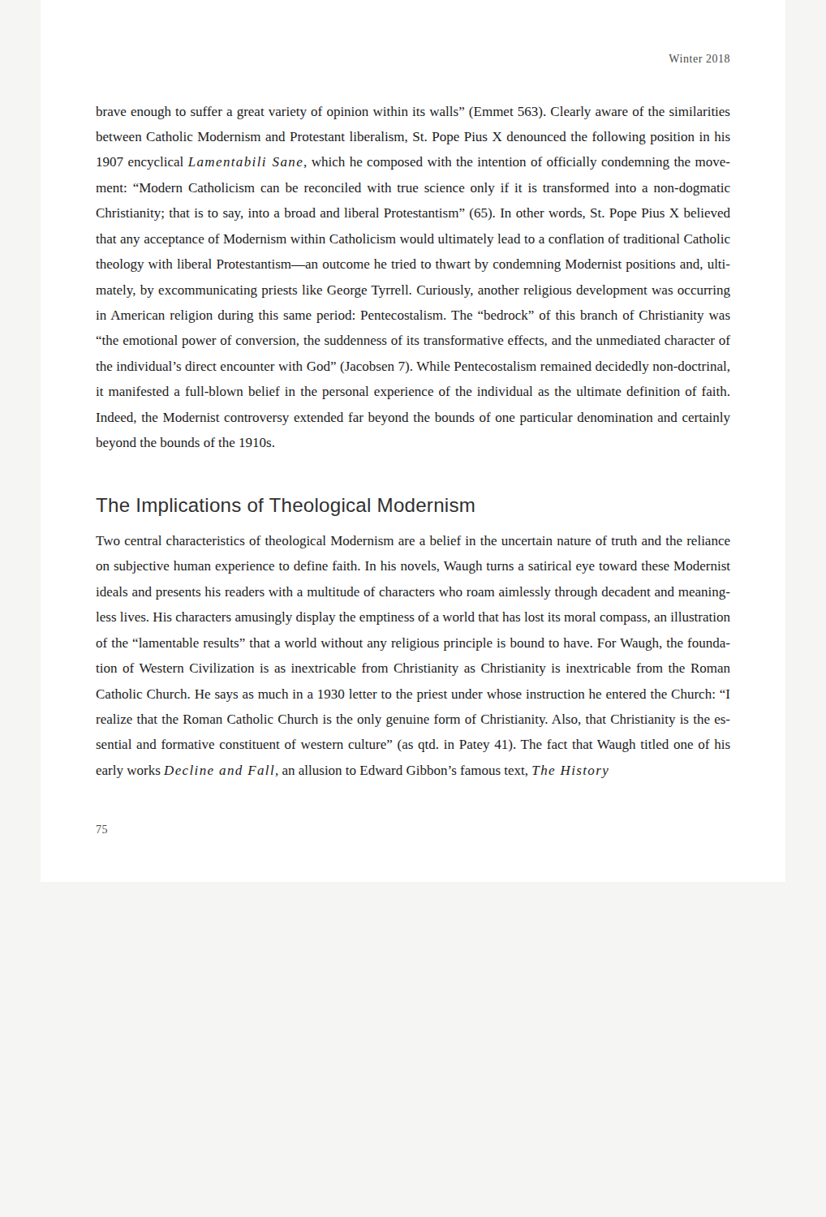Winter 2018
brave enough to suffer a great variety of opinion within its walls” (Emmet 563). Clearly aware of the similarities between Catholic Modernism and Protestant liberalism, St. Pope Pius X denounced the following position in his 1907 encyclical Lamentabili Sane, which he composed with the intention of officially condemning the movement: “Modern Catholicism can be reconciled with true science only if it is transformed into a non-dogmatic Christianity; that is to say, into a broad and liberal Protestantism” (65). In other words, St. Pope Pius X believed that any acceptance of Modernism within Catholicism would ultimately lead to a conflation of traditional Catholic theology with liberal Protestantism—an outcome he tried to thwart by condemning Modernist positions and, ultimately, by excommunicating priests like George Tyrrell. Curiously, another religious development was occurring in American religion during this same period: Pentecostalism. The “bedrock” of this branch of Christianity was “the emotional power of conversion, the suddenness of its transformative effects, and the unmediated character of the individual’s direct encounter with God” (Jacobsen 7). While Pentecostalism remained decidedly non-doctrinal, it manifested a full-blown belief in the personal experience of the individual as the ultimate definition of faith. Indeed, the Modernist controversy extended far beyond the bounds of one particular denomination and certainly beyond the bounds of the 1910s.
The Implications of Theological Modernism
Two central characteristics of theological Modernism are a belief in the uncertain nature of truth and the reliance on subjective human experience to define faith. In his novels, Waugh turns a satirical eye toward these Modernist ideals and presents his readers with a multitude of characters who roam aimlessly through decadent and meaningless lives. His characters amusingly display the emptiness of a world that has lost its moral compass, an illustration of the “lamentable results” that a world without any religious principle is bound to have. For Waugh, the foundation of Western Civilization is as inextricable from Christianity as Christianity is inextricable from the Roman Catholic Church. He says as much in a 1930 letter to the priest under whose instruction he entered the Church: “I realize that the Roman Catholic Church is the only genuine form of Christianity. Also, that Christianity is the essential and formative constituent of western culture” (as qtd. in Patey 41). The fact that Waugh titled one of his early works Decline and Fall, an allusion to Edward Gibbon’s famous text, The History
75